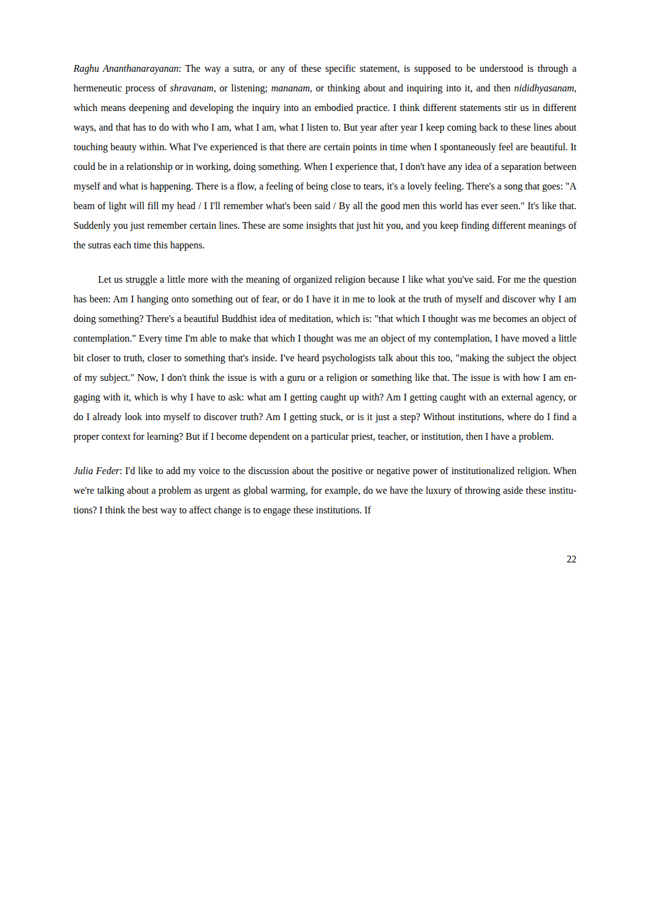Raghu Ananthanarayanan: The way a sutra, or any of these specific statement, is supposed to be understood is through a hermeneutic process of shravanam, or listening; mananam, or thinking about and inquiring into it, and then nididhyasanam, which means deepening and developing the inquiry into an embodied practice. I think different statements stir us in different ways, and that has to do with who I am, what I am, what I listen to. But year after year I keep coming back to these lines about touching beauty within. What I've experienced is that there are certain points in time when I spontaneously feel are beautiful. It could be in a relationship or in working, doing something. When I experience that, I don't have any idea of a separation between myself and what is happening. There is a flow, a feeling of being close to tears, it's a lovely feeling. There's a song that goes: "A beam of light will fill my head / I I'll remember what's been said / By all the good men this world has ever seen." It's like that. Suddenly you just remember certain lines. These are some insights that just hit you, and you keep finding different meanings of the sutras each time this happens.
Let us struggle a little more with the meaning of organized religion because I like what you've said. For me the question has been: Am I hanging onto something out of fear, or do I have it in me to look at the truth of myself and discover why I am doing something? There's a beautiful Buddhist idea of meditation, which is: "that which I thought was me becomes an object of contemplation." Every time I'm able to make that which I thought was me an object of my contemplation, I have moved a little bit closer to truth, closer to something that's inside. I've heard psychologists talk about this too, "making the subject the object of my subject." Now, I don't think the issue is with a guru or a religion or something like that. The issue is with how I am engaging with it, which is why I have to ask: what am I getting caught up with? Am I getting caught with an external agency, or do I already look into myself to discover truth? Am I getting stuck, or is it just a step? Without institutions, where do I find a proper context for learning? But if I become dependent on a particular priest, teacher, or institution, then I have a problem.
Julia Feder: I'd like to add my voice to the discussion about the positive or negative power of institutionalized religion. When we're talking about a problem as urgent as global warming, for example, do we have the luxury of throwing aside these institutions? I think the best way to affect change is to engage these institutions. If
22